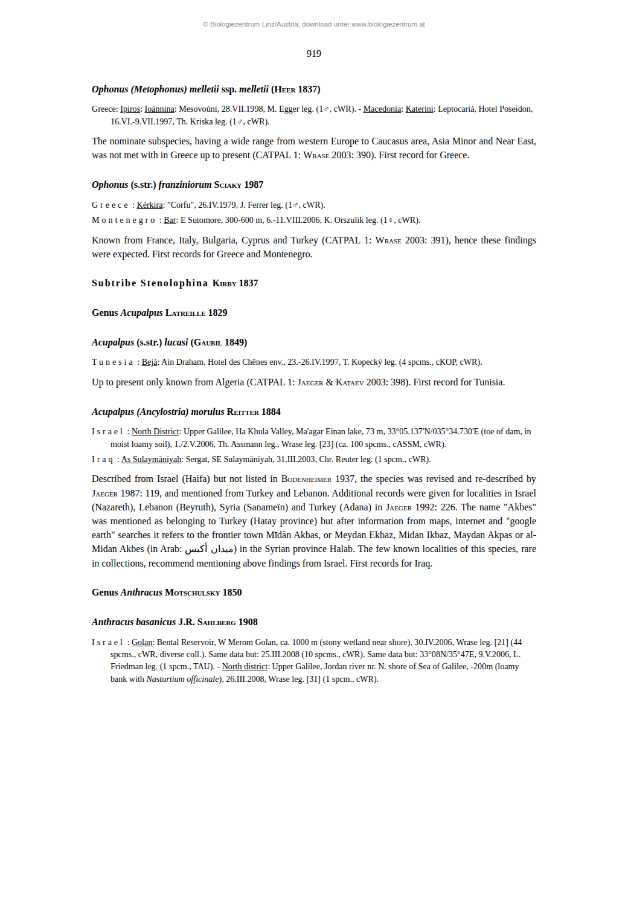© Biologiezentrum Linz/Austria; download unter www.biologiezentrum.at
919
Ophonus (Metophonus) melletii ssp. melletii (Heer 1837)
Greece: Ipiros: Ioánnina: Mesovoúni, 28.VII.1998, M. Egger leg. (1♂, cWR). - Macedonía: Katerini: Leptocariá, Hotel Poseidon, 16.VI.-9.VII.1997, Th. Kriska leg. (1♂, cWR).
The nominate subspecies, having a wide range from western Europe to Caucasus area, Asia Minor and Near East, was not met with in Greece up to present (CATPAL 1: Wrase 2003: 390). First record for Greece.
Ophonus (s.str.) franziniorum Sciaky 1987
Greece : Kérkira: "Corfu", 26.IV.1979, J. Ferrer leg. (1♂, cWR).
Montenegro : Bar: E Sutomore, 300-600 m, 6.-11.VIII.2006, K. Orszulik leg. (1♀, cWR).
Known from France, Italy, Bulgaria, Cyprus and Turkey (CATPAL 1: Wrase 2003: 391), hence these findings were expected. First records for Greece and Montenegro.
Subtribe Stenolophina Kirby 1837
Genus Acupalpus Latreille 1829
Acupalpus (s.str.) lucasi (Gaubil 1849)
Tunesia : Bejá: Ain Draham, Hotel des Chênes env., 23.-26.IV.1997, T. Kopecký leg. (4 spcms., cKOP, cWR).
Up to present only known from Algeria (CATPAL 1: Jaeger & Kataev 2003: 398). First record for Tunisia.
Acupalpus (Ancylostria) morulus Reitter 1884
Israel : North District: Upper Galilee, Ha Khula Valley, Ma'agar Einan lake, 73 m, 33°05.137'N/035°34.730'E (toe of dam, in moist loamy soil), 1./2.V.2006, Th. Assmann leg., Wrase leg. [23] (ca. 100 spcms., cASSM, cWR).
Iraq : As Sulaymānīyah: Sergat, SE Sulaymānīyah, 31.III.2003, Chr. Reuter leg. (1 spcm., cWR).
Described from Israel (Haifa) but not listed in Bodenheimer 1937, the species was revised and re-described by Jaeger 1987: 119, and mentioned from Turkey and Lebanon. Additional records were given for localities in Israel (Nazareth), Lebanon (Beyruth), Syria (Sanameïn) and Turkey (Adana) in Jaeger 1992: 226. The name "Akbes" was mentioned as belonging to Turkey (Hatay province) but after information from maps, internet and "google earth" searches it refers to the frontier town Mīdān Akbas, or Meydan Ekbaz, Midan Ikbaz, Maydan Akpas or al-Midan Akbes (in Arab: ميدان أكبس) in the Syrian province Halab. The few known localities of this species, rare in collections, recommend mentioning above findings from Israel. First records for Iraq.
Genus Anthracus Motschulsky 1850
Anthracus basanicus J.R. Sahlberg 1908
Israel : Golan: Bental Reservoir, W Merom Golan, ca. 1000 m (stony wetland near shore), 30.IV.2006, Wrase leg. [21] (44 spcms., cWR, diverse coll.). Same data but: 25.III.2008 (10 spcms., cWR). Same data but: 33°08N/35°47E, 9.V.2006, L. Friedman leg. (1 spcm., TAU). - North district: Upper Galilee, Jordan river nr. N. shore of Sea of Galilee, -200m (loamy bank with Nasturtium officinale), 26.III.2008, Wrase leg. [31] (1 spcm., cWR).